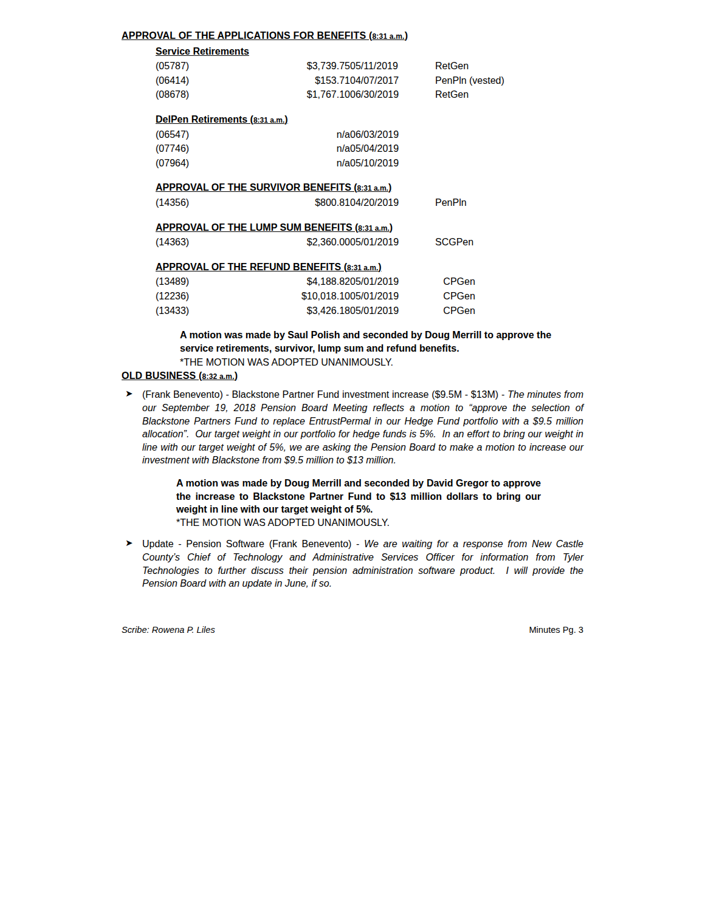APPROVAL OF THE APPLICATIONS FOR BENEFITS (8:31 a.m.)
Service Retirements
| (05787) | $3,739.75 | 05/11/2019 | RetGen |
| (06414) | $153.71 | 04/07/2017 | PenPln (vested) |
| (08678) | $1,767.10 | 06/30/2019 | RetGen |
DelPen Retirements (8:31 a.m.)
| (06547) | n/a | 06/03/2019 | |
| (07746) | n/a | 05/04/2019 | |
| (07964) | n/a | 05/10/2019 | |
APPROVAL OF THE SURVIVOR BENEFITS (8:31 a.m.)
| (14356) | $800.81 | 04/20/2019 | PenPln |
APPROVAL OF THE LUMP SUM BENEFITS (8:31 a.m.)
| (14363) | $2,360.00 | 05/01/2019 | SCGPen |
APPROVAL OF THE REFUND BENEFITS (8:31 a.m.)
| (13489) | $4,188.82 | 05/01/2019 | CPGen |
| (12236) | $10,018.10 | 05/01/2019 | CPGen |
| (13433) | $3,426.18 | 05/01/2019 | CPGen |
A motion was made by Saul Polish and seconded by Doug Merrill to approve the service retirements, survivor, lump sum and refund benefits.
*THE MOTION WAS ADOPTED UNANIMOUSLY.
OLD BUSINESS (8:32 a.m.)
(Frank Benevento) - Blackstone Partner Fund investment increase ($9.5M - $13M) - The minutes from our September 19, 2018 Pension Board Meeting reflects a motion to “approve the selection of Blackstone Partners Fund to replace EntrustPermal in our Hedge Fund portfolio with a $9.5 million allocation”. Our target weight in our portfolio for hedge funds is 5%. In an effort to bring our weight in line with our target weight of 5%, we are asking the Pension Board to make a motion to increase our investment with Blackstone from $9.5 million to $13 million.
A motion was made by Doug Merrill and seconded by David Gregor to approve the increase to Blackstone Partner Fund to $13 million dollars to bring our weight in line with our target weight of 5%.
*THE MOTION WAS ADOPTED UNANIMOUSLY.
Update - Pension Software (Frank Benevento) - We are waiting for a response from New Castle County’s Chief of Technology and Administrative Services Officer for information from Tyler Technologies to further discuss their pension administration software product. I will provide the Pension Board with an update in June, if so.
Scribe: Rowena P. Liles
Minutes Pg. 3